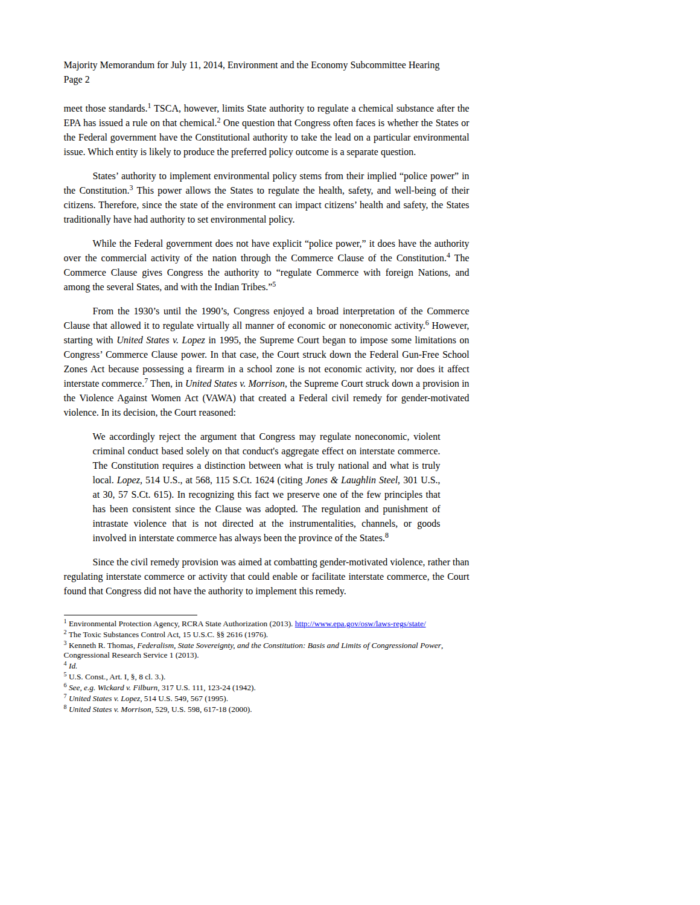Majority Memorandum for July 11, 2014, Environment and the Economy Subcommittee Hearing
Page 2
meet those standards.1 TSCA, however, limits State authority to regulate a chemical substance after the EPA has issued a rule on that chemical.2 One question that Congress often faces is whether the States or the Federal government have the Constitutional authority to take the lead on a particular environmental issue. Which entity is likely to produce the preferred policy outcome is a separate question.
States’ authority to implement environmental policy stems from their implied “police power” in the Constitution.3 This power allows the States to regulate the health, safety, and well-being of their citizens. Therefore, since the state of the environment can impact citizens’ health and safety, the States traditionally have had authority to set environmental policy.
While the Federal government does not have explicit “police power,” it does have the authority over the commercial activity of the nation through the Commerce Clause of the Constitution.4 The Commerce Clause gives Congress the authority to “regulate Commerce with foreign Nations, and among the several States, and with the Indian Tribes.”5
From the 1930’s until the 1990’s, Congress enjoyed a broad interpretation of the Commerce Clause that allowed it to regulate virtually all manner of economic or noneconomic activity.6 However, starting with United States v. Lopez in 1995, the Supreme Court began to impose some limitations on Congress’ Commerce Clause power. In that case, the Court struck down the Federal Gun-Free School Zones Act because possessing a firearm in a school zone is not economic activity, nor does it affect interstate commerce.7 Then, in United States v. Morrison, the Supreme Court struck down a provision in the Violence Against Women Act (VAWA) that created a Federal civil remedy for gender-motivated violence. In its decision, the Court reasoned:
We accordingly reject the argument that Congress may regulate noneconomic, violent criminal conduct based solely on that conduct's aggregate effect on interstate commerce. The Constitution requires a distinction between what is truly national and what is truly local. Lopez, 514 U.S., at 568, 115 S.Ct. 1624 (citing Jones & Laughlin Steel, 301 U.S., at 30, 57 S.Ct. 615). In recognizing this fact we preserve one of the few principles that has been consistent since the Clause was adopted. The regulation and punishment of intrastate violence that is not directed at the instrumentalities, channels, or goods involved in interstate commerce has always been the province of the States.8
Since the civil remedy provision was aimed at combatting gender-motivated violence, rather than regulating interstate commerce or activity that could enable or facilitate interstate commerce, the Court found that Congress did not have the authority to implement this remedy.
1 Environmental Protection Agency, RCRA State Authorization (2013). http://www.epa.gov/osw/laws-regs/state/
2 The Toxic Substances Control Act, 15 U.S.C. §§ 2616 (1976).
3 Kenneth R. Thomas, Federalism, State Sovereignty, and the Constitution: Basis and Limits of Congressional Power, Congressional Research Service 1 (2013).
4 Id.
5 U.S. Const., Art. I, §, 8 cl. 3.).
6 See, e.g. Wickard v. Filburn, 317 U.S. 111, 123-24 (1942).
7 United States v. Lopez, 514 U.S. 549, 567 (1995).
8 United States v. Morrison, 529, U.S. 598, 617-18 (2000).